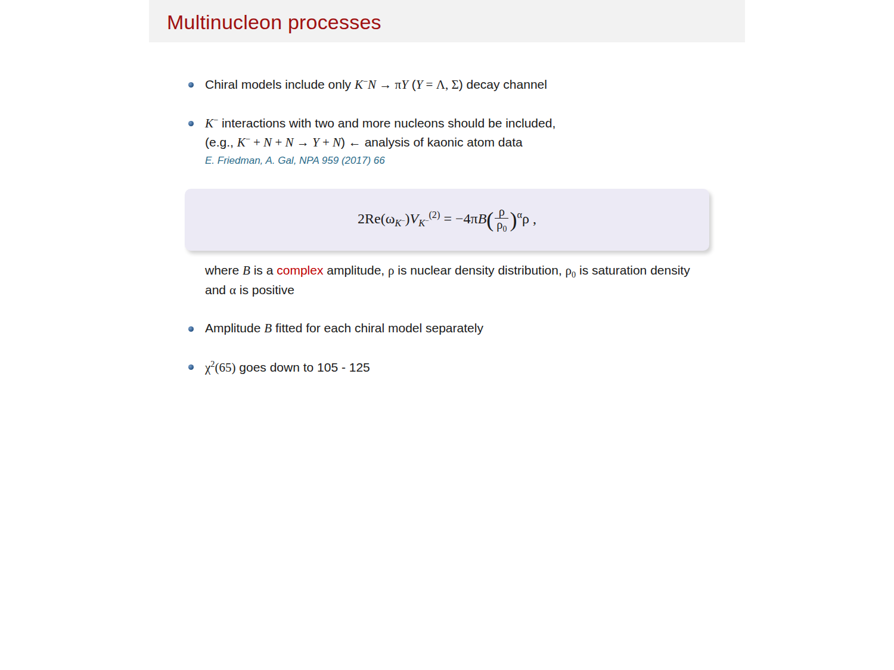Multinucleon processes
Chiral models include only K−N → πY (Y = Λ, Σ) decay channel
K− interactions with two and more nucleons should be included,
(e.g., K− + N + N → Y + N) ← analysis of kaonic atom data E. Friedman, A. Gal, NPA 959 (2017) 66
2Re(ωK−)VK−(2) = −4πB(ρρ0)αρ ,
where B is a complex amplitude, ρ is nuclear density distribution, ρ0 is saturation density and α is positive
Amplitude B fitted for each chiral model separately
χ2(65) goes down to 105 - 125